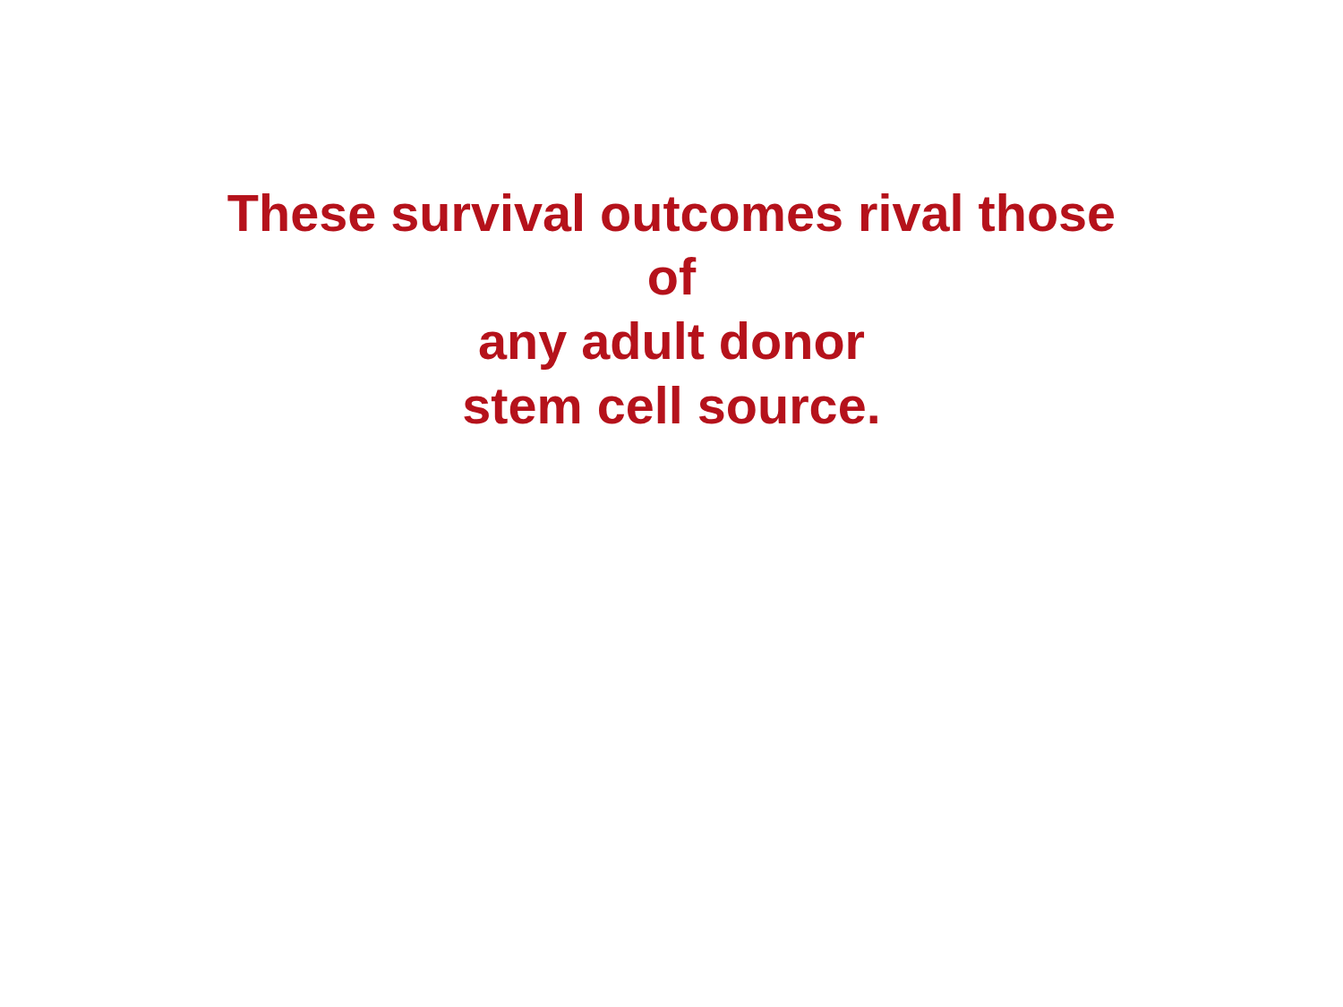These survival outcomes rival those of
any adult donor
stem cell source.